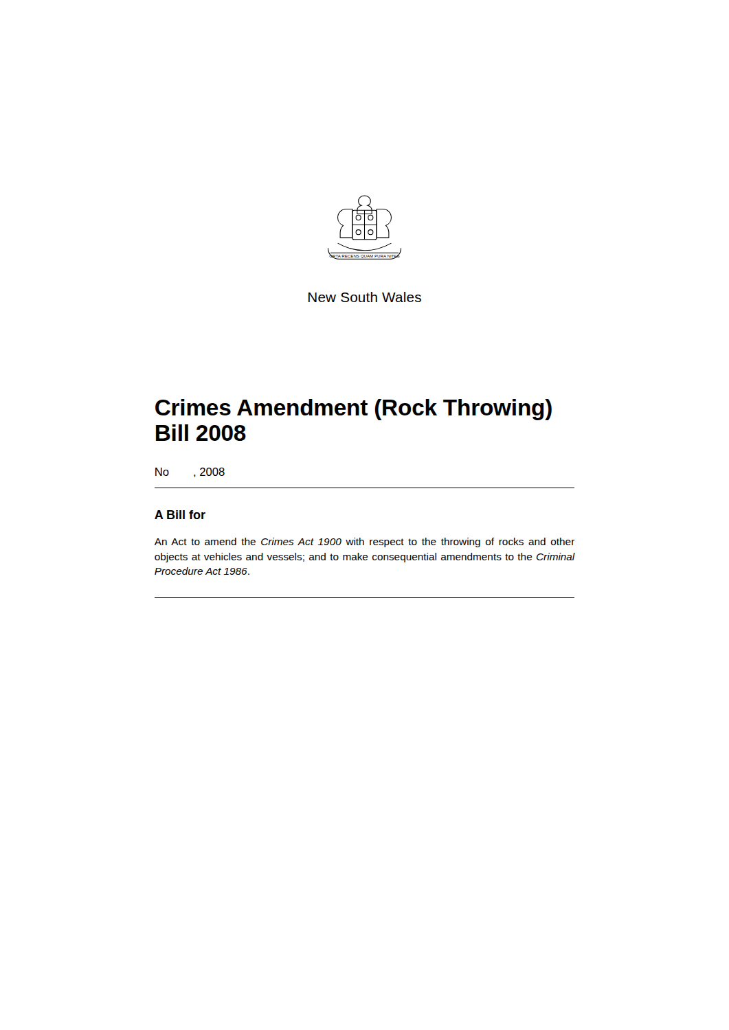New South Wales
Crimes Amendment (Rock Throwing)
Bill 2008
No, 2008
A Bill for
An Act to amend the Crimes Act 1900 with respect to the throwing of rocks and other objects at vehicles and vessels; and to make consequential amendments to the Criminal Procedure Act 1986.